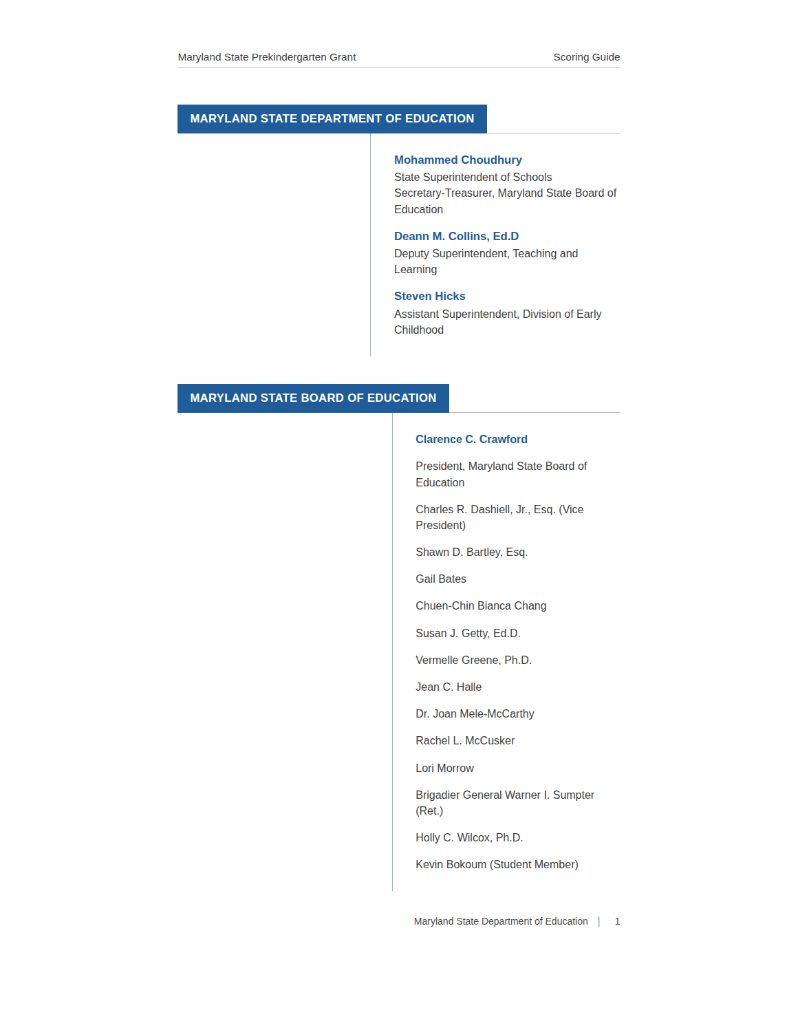Maryland State Prekindergarten Grant
Scoring Guide
MARYLAND STATE DEPARTMENT OF EDUCATION
Mohammed Choudhury
State Superintendent of Schools
Secretary-Treasurer, Maryland State Board of Education
Deann M. Collins, Ed.D
Deputy Superintendent, Teaching and Learning
Steven Hicks
Assistant Superintendent, Division of Early Childhood
MARYLAND STATE BOARD OF EDUCATION
Clarence C. Crawford
President, Maryland State Board of Education
Charles R. Dashiell, Jr., Esq. (Vice President)
Shawn D. Bartley, Esq.
Gail Bates
Chuen-Chin Bianca Chang
Susan J. Getty, Ed.D.
Vermelle Greene, Ph.D.
Jean C. Halle
Dr. Joan Mele-McCarthy
Rachel L. McCusker
Lori Morrow
Brigadier General Warner I. Sumpter (Ret.)
Holly C. Wilcox, Ph.D.
Kevin Bokoum (Student Member)
Maryland State Department of Education | 1